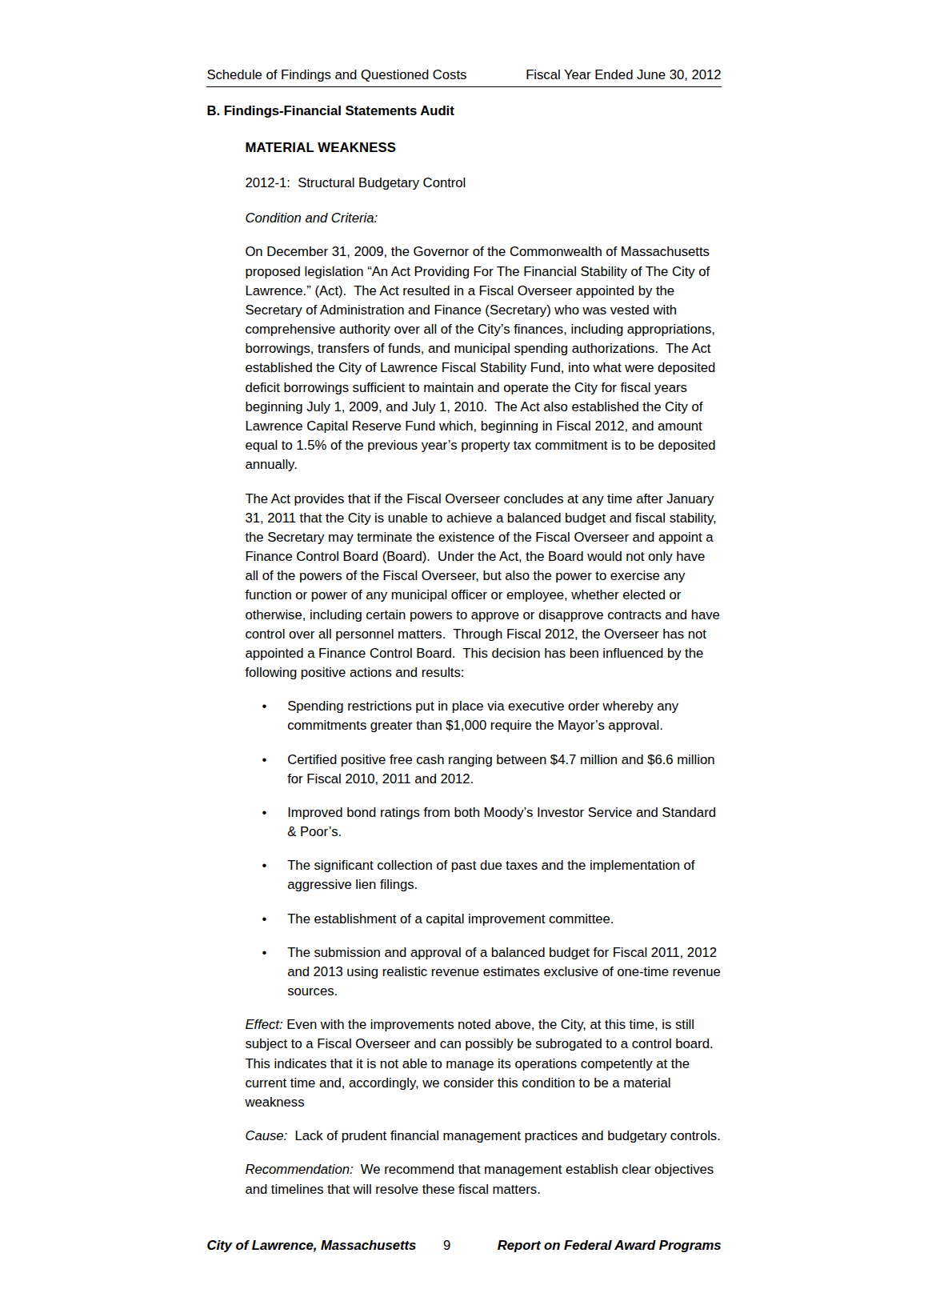Schedule of Findings and Questioned Costs
Fiscal Year Ended June 30, 2012
B. Findings-Financial Statements Audit
MATERIAL WEAKNESS
2012-1: Structural Budgetary Control
Condition and Criteria:
On December 31, 2009, the Governor of the Commonwealth of Massachusetts proposed legislation “An Act Providing For The Financial Stability of The City of Lawrence.” (Act). The Act resulted in a Fiscal Overseer appointed by the Secretary of Administration and Finance (Secretary) who was vested with comprehensive authority over all of the City’s finances, including appropriations, borrowings, transfers of funds, and municipal spending authorizations. The Act established the City of Lawrence Fiscal Stability Fund, into what were deposited deficit borrowings sufficient to maintain and operate the City for fiscal years beginning July 1, 2009, and July 1, 2010. The Act also established the City of Lawrence Capital Reserve Fund which, beginning in Fiscal 2012, and amount equal to 1.5% of the previous year’s property tax commitment is to be deposited annually.
The Act provides that if the Fiscal Overseer concludes at any time after January 31, 2011 that the City is unable to achieve a balanced budget and fiscal stability, the Secretary may terminate the existence of the Fiscal Overseer and appoint a Finance Control Board (Board). Under the Act, the Board would not only have all of the powers of the Fiscal Overseer, but also the power to exercise any function or power of any municipal officer or employee, whether elected or otherwise, including certain powers to approve or disapprove contracts and have control over all personnel matters. Through Fiscal 2012, the Overseer has not appointed a Finance Control Board. This decision has been influenced by the following positive actions and results:
Spending restrictions put in place via executive order whereby any commitments greater than $1,000 require the Mayor’s approval.
Certified positive free cash ranging between $4.7 million and $6.6 million for Fiscal 2010, 2011 and 2012.
Improved bond ratings from both Moody’s Investor Service and Standard & Poor’s.
The significant collection of past due taxes and the implementation of aggressive lien filings.
The establishment of a capital improvement committee.
The submission and approval of a balanced budget for Fiscal 2011, 2012 and 2013 using realistic revenue estimates exclusive of one-time revenue sources.
Effect: Even with the improvements noted above, the City, at this time, is still subject to a Fiscal Overseer and can possibly be subrogated to a control board. This indicates that it is not able to manage its operations competently at the current time and, accordingly, we consider this condition to be a material weakness
Cause: Lack of prudent financial management practices and budgetary controls.
Recommendation: We recommend that management establish clear objectives and timelines that will resolve these fiscal matters.
City of Lawrence, Massachusetts
9
Report on Federal Award Programs